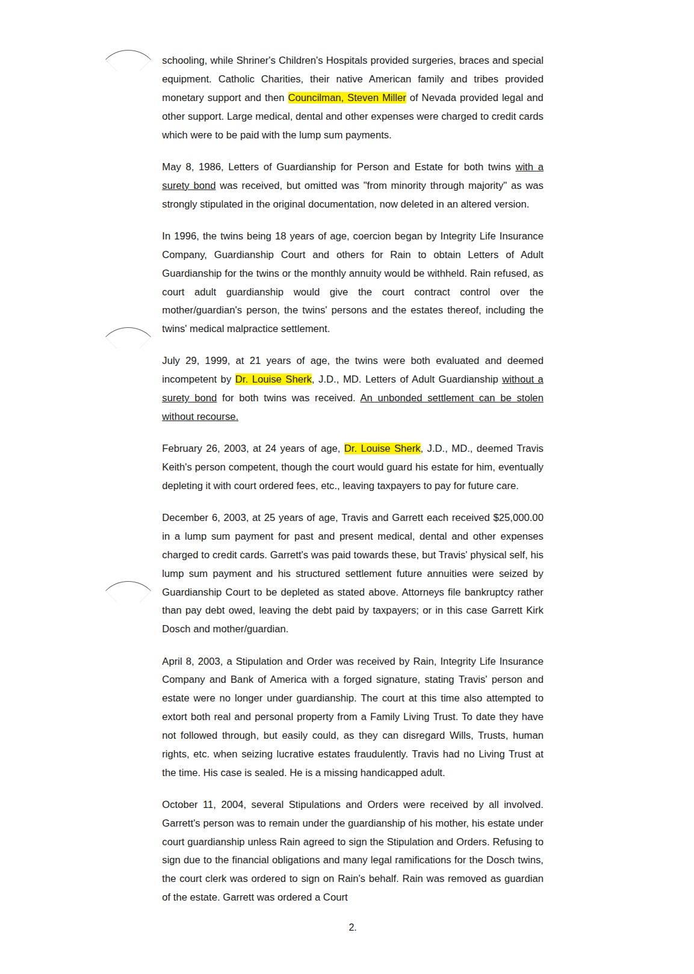schooling, while Shriner's Children's Hospitals provided surgeries, braces and special equipment. Catholic Charities, their native American family and tribes provided monetary support and then Councilman, Steven Miller of Nevada provided legal and other support. Large medical, dental and other expenses were charged to credit cards which were to be paid with the lump sum payments.
May 8, 1986, Letters of Guardianship for Person and Estate for both twins with a surety bond was received, but omitted was "from minority through majority" as was strongly stipulated in the original documentation, now deleted in an altered version.
In 1996, the twins being 18 years of age, coercion began by Integrity Life Insurance Company, Guardianship Court and others for Rain to obtain Letters of Adult Guardianship for the twins or the monthly annuity would be withheld. Rain refused, as court adult guardianship would give the court contract control over the mother/guardian's person, the twins' persons and the estates thereof, including the twins' medical malpractice settlement.
July 29, 1999, at 21 years of age, the twins were both evaluated and deemed incompetent by Dr. Louise Sherk, J.D., MD. Letters of Adult Guardianship without a surety bond for both twins was received. An unbonded settlement can be stolen without recourse.
February 26, 2003, at 24 years of age, Dr. Louise Sherk, J.D., MD., deemed Travis Keith's person competent, though the court would guard his estate for him, eventually depleting it with court ordered fees, etc., leaving taxpayers to pay for future care.
December 6, 2003, at 25 years of age, Travis and Garrett each received $25,000.00 in a lump sum payment for past and present medical, dental and other expenses charged to credit cards. Garrett's was paid towards these, but Travis' physical self, his lump sum payment and his structured settlement future annuities were seized by Guardianship Court to be depleted as stated above. Attorneys file bankruptcy rather than pay debt owed, leaving the debt paid by taxpayers; or in this case Garrett Kirk Dosch and mother/guardian.
April 8, 2003, a Stipulation and Order was received by Rain, Integrity Life Insurance Company and Bank of America with a forged signature, stating Travis' person and estate were no longer under guardianship. The court at this time also attempted to extort both real and personal property from a Family Living Trust. To date they have not followed through, but easily could, as they can disregard Wills, Trusts, human rights, etc. when seizing lucrative estates fraudulently. Travis had no Living Trust at the time. His case is sealed. He is a missing handicapped adult.
October 11, 2004, several Stipulations and Orders were received by all involved. Garrett's person was to remain under the guardianship of his mother, his estate under court guardianship unless Rain agreed to sign the Stipulation and Orders. Refusing to sign due to the financial obligations and many legal ramifications for the Dosch twins, the court clerk was ordered to sign on Rain's behalf. Rain was removed as guardian of the estate. Garrett was ordered a Court
2.